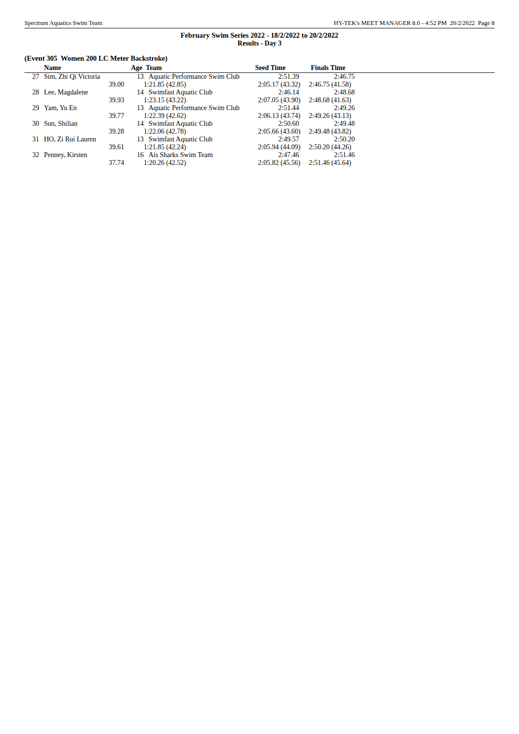Spectrum Aquatics Swim Team
HY-TEK's MEET MANAGER 8.0 - 4:52 PM 20/2/2022 Page 8
February Swim Series 2022 - 18/2/2022 to 20/2/2022
Results - Day 3
(Event 305 Women 200 LC Meter Backstroke)
| | Name | Age Team | Seed Time | Finals Time | |
| --- | --- | --- | --- | --- | --- |
| 27 | Sim, Zhi Qi Victoria | 13 | Aquatic Performance Swim Club | 2:51.39 | 2:46.75 | |
| | 39.00 | 1:21.85 (42.85) | 2:05.17 (43.32) | 2:46.75 (41.58) | |
| 28 | Lee, Magdalene | 14 | Swimfast Aquatic Club | 2:46.14 | 2:48.68 | |
| | 39.93 | 1:23.15 (43.22) | 2:07.05 (43.90) | 2:48.68 (41.63) | |
| 29 | Yam, Yu En | 13 | Aquatic Performance Swim Club | 2:51.44 | 2:49.26 | |
| | 39.77 | 1:22.39 (42.62) | 2:06.13 (43.74) | 2:49.26 (43.13) | |
| 30 | Sun, Shilian | 14 | Swimfast Aquatic Club | 2:50.60 | 2:49.48 | |
| | 39.28 | 1:22.06 (42.78) | 2:05.66 (43.60) | 2:49.48 (43.82) | |
| 31 | HO, Zi Rui Lauren | 13 | Swimfast Aquatic Club | 2:49.57 | 2:50.20 | |
| | 39.61 | 1:21.85 (42.24) | 2:05.94 (44.09) | 2:50.20 (44.26) | |
| 32 | Penney, Kirsten | 16 | Ais Sharks Swim Team | 2:47.46 | 2:51.46 | |
| | 37.74 | 1:20.26 (42.52) | 2:05.82 (45.56) | 2:51.46 (45.64) | |